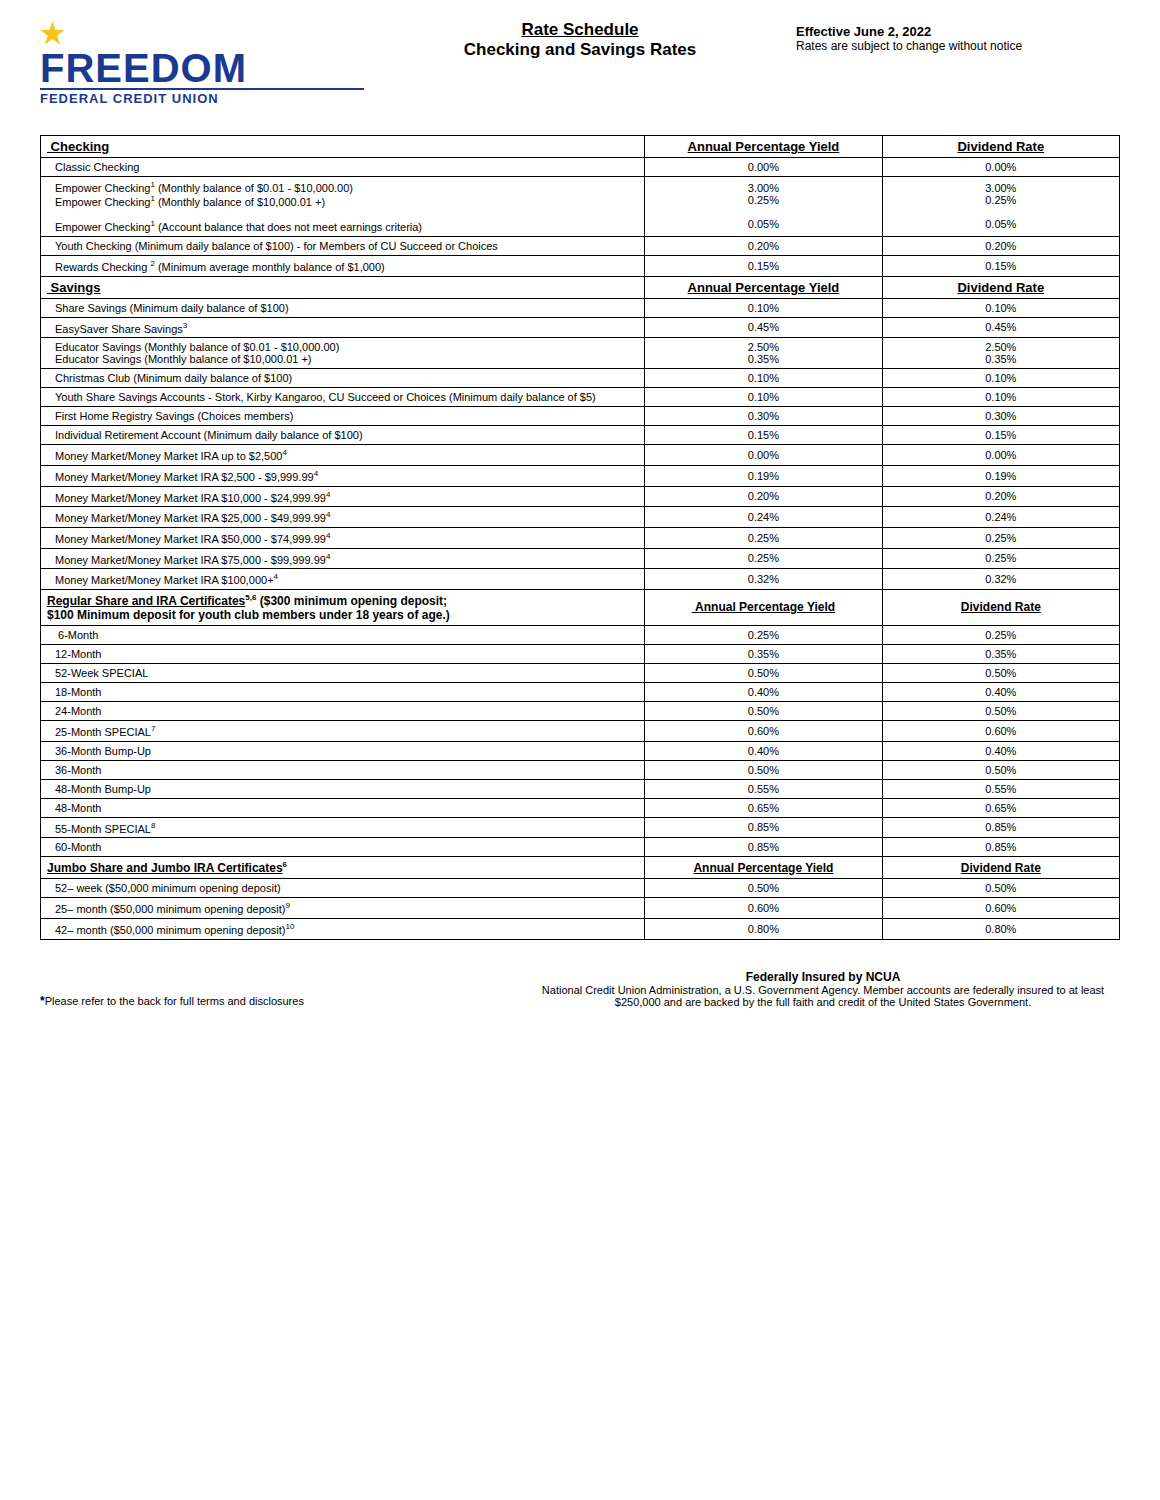★
FREEDOM
FEDERAL CREDIT UNION
Rate Schedule
Checking and Savings Rates
Effective June 2, 2022
Rates are subject to change without notice
| Checking | Annual Percentage Yield | Dividend Rate |
| Classic Checking | 0.00% | 0.00% |
| Empower Checking 1 (Monthly balance of $0.01 - $10,000.00) Empower Checking 1 (Monthly balance of $10,000.01 +) Empower Checking 1 (Account balance that does not meet earnings criteria) | 3.00% 0.25% 0.05% | 3.00% 0.25% 0.05% |
| Youth Checking (Minimum daily balance of $100) - for Members of CU Succeed or Choices | 0.20% | 0.20% |
| Rewards Checking 2 (Minimum average monthly balance of $1,000) | 0.15% | 0.15% |
| Savings | Annual Percentage Yield | Dividend Rate |
| Share Savings (Minimum daily balance of $100) | 0.10% | 0.10% |
| EasySaver Share Savings 3 | 0.45% | 0.45% |
| Educator Savings (Monthly balance of $0.01 - $10,000.00) Educator Savings (Monthly balance of $10,000.01 +) | 2.50% 0.35% | 2.50% 0.35% |
| Christmas Club (Minimum daily balance of $100) | 0.10% | 0.10% |
| Youth Share Savings Accounts - Stork, Kirby Kangaroo, CU Succeed or Choices (Minimum daily balance of $5) | 0.10% | 0.10% |
| First Home Registry Savings (Choices members) | 0.30% | 0.30% |
| Individual Retirement Account (Minimum daily balance of $100) | 0.15% | 0.15% |
| Money Market/Money Market IRA up to $2,500 4 | 0.00% | 0.00% |
| Money Market/Money Market IRA $2,500 - $9,999.99 4 | 0.19% | 0.19% |
| Money Market/Money Market IRA $10,000 - $24,999.99 4 | 0.20% | 0.20% |
| Money Market/Money Market IRA $25,000 - $49,999.99 4 | 0.24% | 0.24% |
| Money Market/Money Market IRA $50,000 - $74,999.99 4 | 0.25% | 0.25% |
| Money Market/Money Market IRA $75,000 - $99,999.99 4 | 0.25% | 0.25% |
| Money Market/Money Market IRA $100,000+ 4 | 0.32% | 0.32% |
| Regular Share and IRA Certificates 5,6 ($300 minimum opening deposit; $100 Minimum deposit for youth club members under 18 years of age.) | Annual Percentage Yield | Dividend Rate |
| 6-Month | 0.25% | 0.25% |
| 12-Month | 0.35% | 0.35% |
| 52-Week SPECIAL | 0.50% | 0.50% |
| 18-Month | 0.40% | 0.40% |
| 24-Month | 0.50% | 0.50% |
| 25-Month SPECIAL 7 | 0.60% | 0.60% |
| 36-Month Bump-Up | 0.40% | 0.40% |
| 36-Month | 0.50% | 0.50% |
| 48-Month Bump-Up | 0.55% | 0.55% |
| 48-Month | 0.65% | 0.65% |
| 55-Month SPECIAL 8 | 0.85% | 0.85% |
| 60-Month | 0.85% | 0.85% |
| Jumbo Share and Jumbo IRA Certificates 6 | Annual Percentage Yield | Dividend Rate |
| 52– week ($50,000 minimum opening deposit) | 0.50% | 0.50% |
| 25– month ($50,000 minimum opening deposit) 9 | 0.60% | 0.60% |
| 42– month ($50,000 minimum opening deposit) 10 | 0.80% | 0.80% |
*Please refer to the back for full terms and disclosures
Federally Insured by NCUA
National Credit Union Administration, a U.S. Government Agency. Member accounts are federally insured to at least $250,000 and are backed by the full faith and credit of the United States Government.